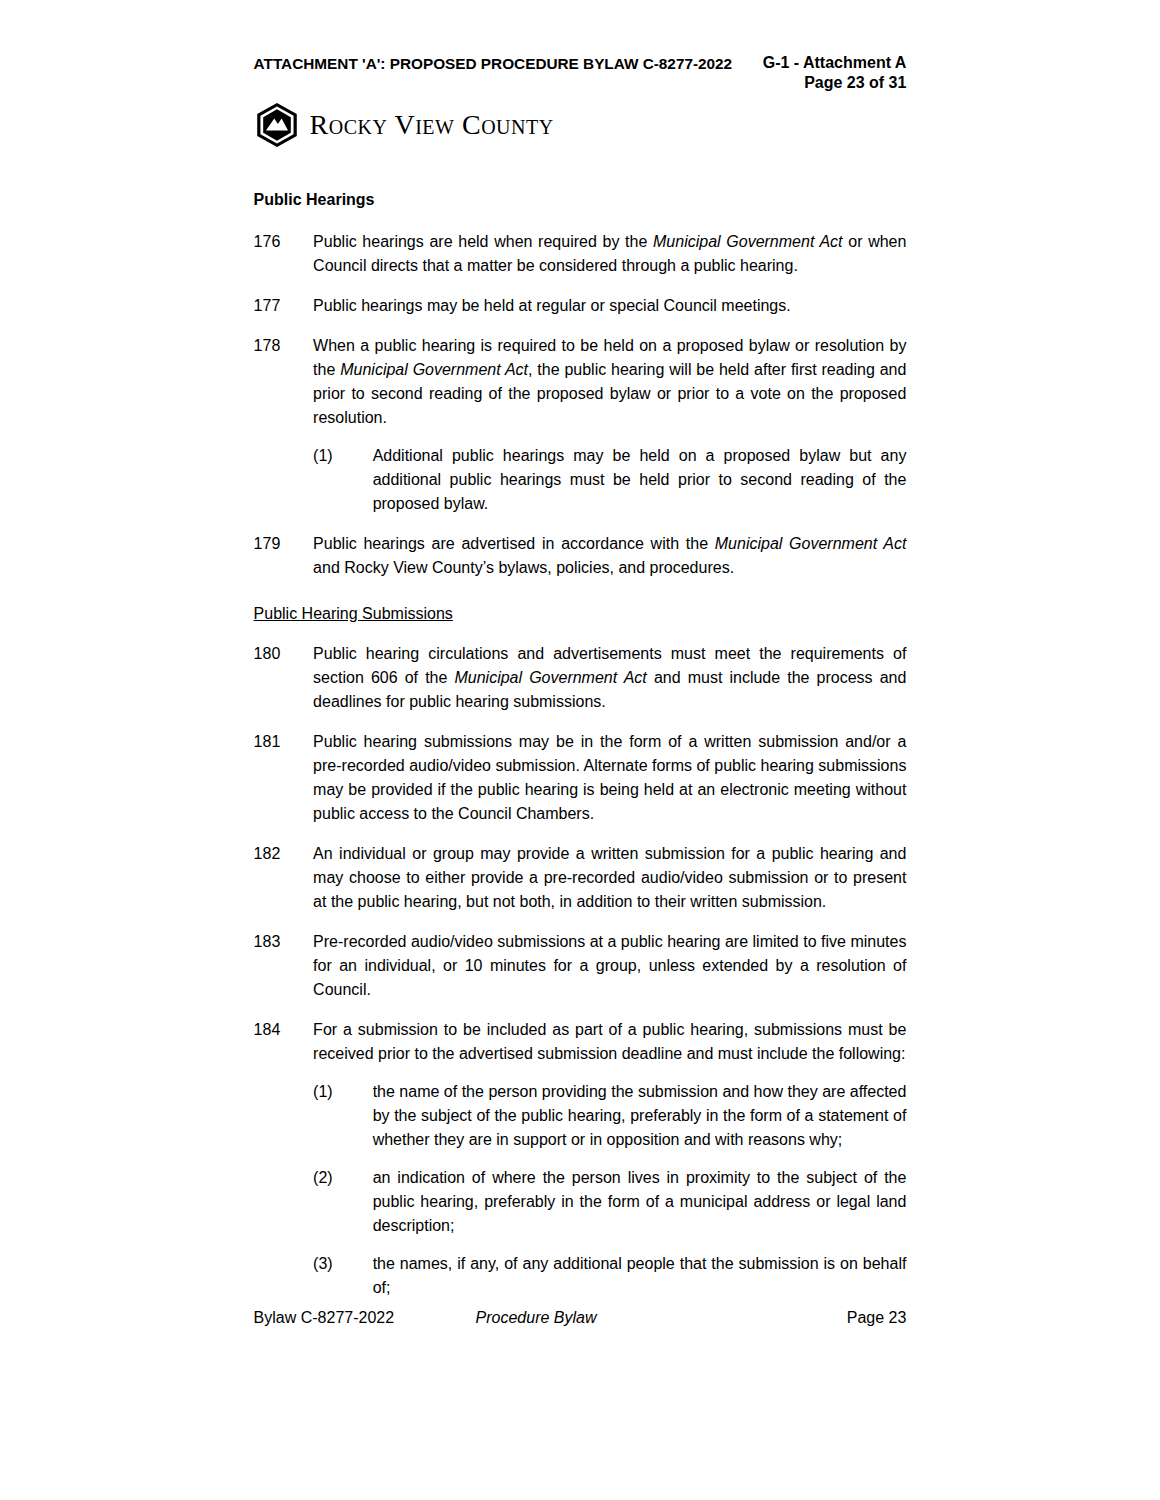ATTACHMENT 'A': PROPOSED PROCEDURE BYLAW C-8277-2022 G-1 - Attachment A
Page 23 of 31
ROCKY VIEW COUNTY
Public Hearings
176
Public hearings are held when required by the Municipal Government Act or when Council directs that a matter be considered through a public hearing.
177
Public hearings may be held at regular or special Council meetings.
178
When a public hearing is required to be held on a proposed bylaw or resolution by the Municipal Government Act, the public hearing will be held after first reading and prior to second reading of the proposed bylaw or prior to a vote on the proposed resolution.
(1)
Additional public hearings may be held on a proposed bylaw but any additional public hearings must be held prior to second reading of the proposed bylaw.
179
Public hearings are advertised in accordance with the Municipal Government Act and Rocky View County’s bylaws, policies, and procedures.
Public Hearing Submissions
180
Public hearing circulations and advertisements must meet the requirements of section 606 of the Municipal Government Act and must include the process and deadlines for public hearing submissions.
181
Public hearing submissions may be in the form of a written submission and/or a pre-recorded audio/video submission. Alternate forms of public hearing submissions may be provided if the public hearing is being held at an electronic meeting without public access to the Council Chambers.
182
An individual or group may provide a written submission for a public hearing and may choose to either provide a pre-recorded audio/video submission or to present at the public hearing, but not both, in addition to their written submission.
183
Pre-recorded audio/video submissions at a public hearing are limited to five minutes for an individual, or 10 minutes for a group, unless extended by a resolution of Council.
184
For a submission to be included as part of a public hearing, submissions must be received prior to the advertised submission deadline and must include the following:
(1)
the name of the person providing the submission and how they are affected by the subject of the public hearing, preferably in the form of a statement of whether they are in support or in opposition and with reasons why;
(2)
an indication of where the person lives in proximity to the subject of the public hearing, preferably in the form of a municipal address or legal land description;
(3)
the names, if any, of any additional people that the submission is on behalf of;
Bylaw C-8277-2022
Procedure Bylaw
Page 23